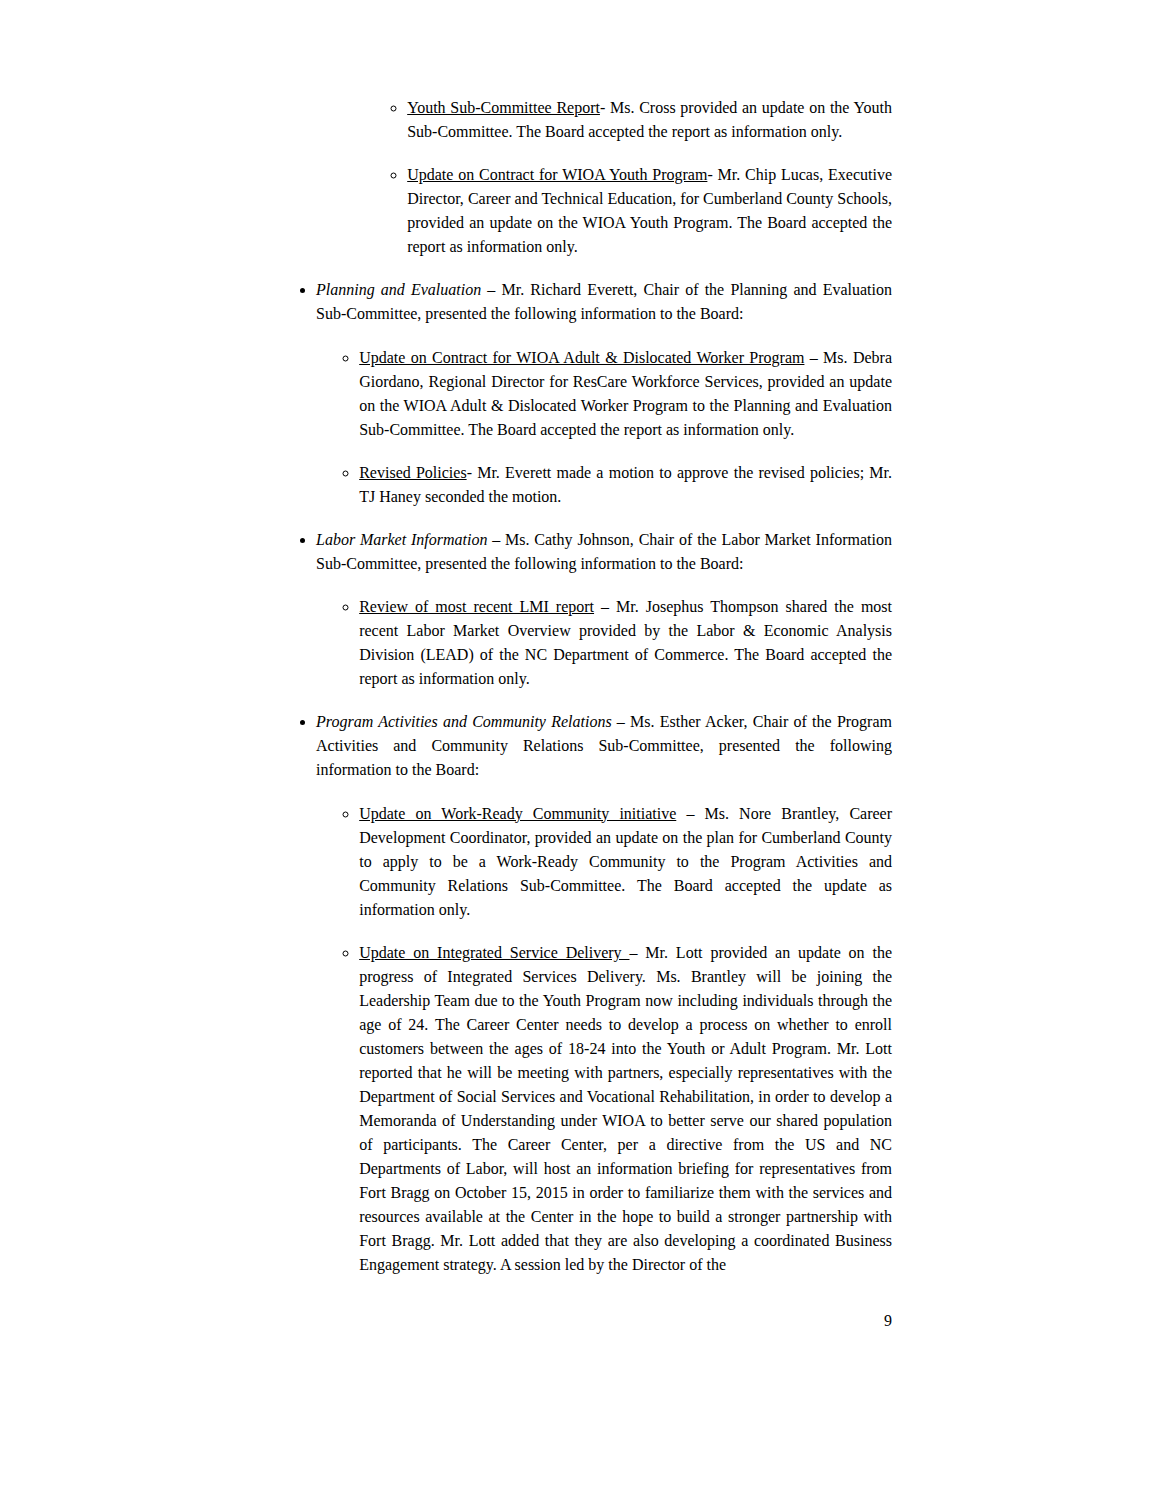Youth Sub-Committee Report- Ms. Cross provided an update on the Youth Sub-Committee. The Board accepted the report as information only.
Update on Contract for WIOA Youth Program- Mr. Chip Lucas, Executive Director, Career and Technical Education, for Cumberland County Schools, provided an update on the WIOA Youth Program. The Board accepted the report as information only.
Planning and Evaluation – Mr. Richard Everett, Chair of the Planning and Evaluation Sub-Committee, presented the following information to the Board:
Update on Contract for WIOA Adult & Dislocated Worker Program – Ms. Debra Giordano, Regional Director for ResCare Workforce Services, provided an update on the WIOA Adult & Dislocated Worker Program to the Planning and Evaluation Sub-Committee. The Board accepted the report as information only.
Revised Policies- Mr. Everett made a motion to approve the revised policies; Mr. TJ Haney seconded the motion.
Labor Market Information – Ms. Cathy Johnson, Chair of the Labor Market Information Sub-Committee, presented the following information to the Board:
Review of most recent LMI report – Mr. Josephus Thompson shared the most recent Labor Market Overview provided by the Labor & Economic Analysis Division (LEAD) of the NC Department of Commerce. The Board accepted the report as information only.
Program Activities and Community Relations – Ms. Esther Acker, Chair of the Program Activities and Community Relations Sub-Committee, presented the following information to the Board:
Update on Work-Ready Community initiative – Ms. Nore Brantley, Career Development Coordinator, provided an update on the plan for Cumberland County to apply to be a Work-Ready Community to the Program Activities and Community Relations Sub-Committee. The Board accepted the update as information only.
Update on Integrated Service Delivery – Mr. Lott provided an update on the progress of Integrated Services Delivery. Ms. Brantley will be joining the Leadership Team due to the Youth Program now including individuals through the age of 24. The Career Center needs to develop a process on whether to enroll customers between the ages of 18-24 into the Youth or Adult Program. Mr. Lott reported that he will be meeting with partners, especially representatives with the Department of Social Services and Vocational Rehabilitation, in order to develop a Memoranda of Understanding under WIOA to better serve our shared population of participants. The Career Center, per a directive from the US and NC Departments of Labor, will host an information briefing for representatives from Fort Bragg on October 15, 2015 in order to familiarize them with the services and resources available at the Center in the hope to build a stronger partnership with Fort Bragg. Mr. Lott added that they are also developing a coordinated Business Engagement strategy. A session led by the Director of the
9